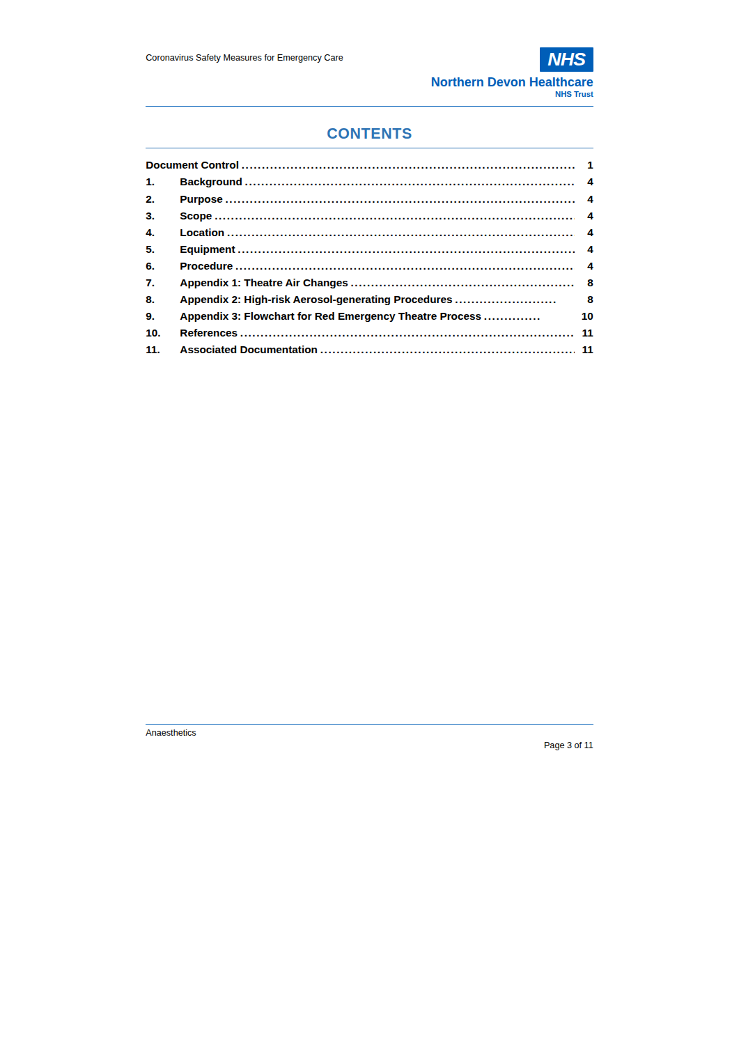Coronavirus Safety Measures for Emergency Care
NHS
Northern Devon Healthcare
NHS Trust
CONTENTS
Document Control .................................................................................................. 1
1. Background ......................................................................................................... 4
2. Purpose ............................................................................................................. 4
3. Scope ................................................................................................................. 4
4. Location ........................................................................................................... 4
5. Equipment ....................................................................................................... 4
6. Procedure ....................................................................................................... 4
7. Appendix 1: Theatre Air Changes ................................................................. 8
8. Appendix 2: High-risk Aerosol-generating Procedures ......................... 8
9. Appendix 3: Flowchart for Red Emergency Theatre Process .............. 10
10. References ................................................................................................. 11
11. Associated Documentation ......................................................................... 11
Anaesthetics
Page 3 of 11